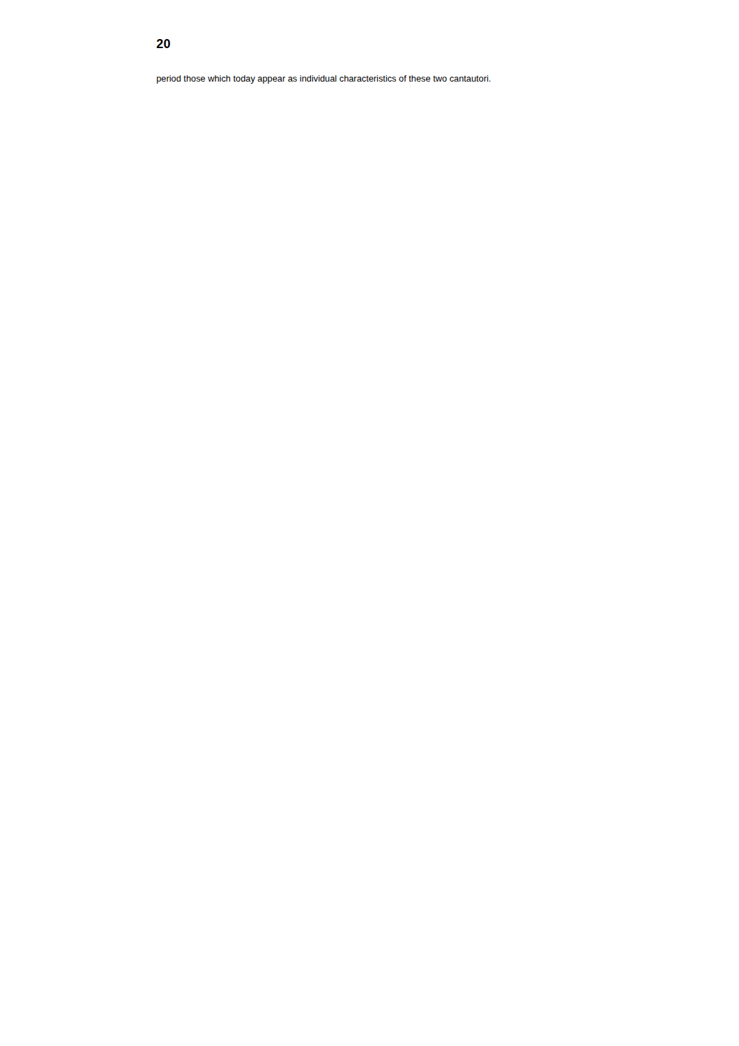20
period those which today appear as individual characteristics of these two cantautori.